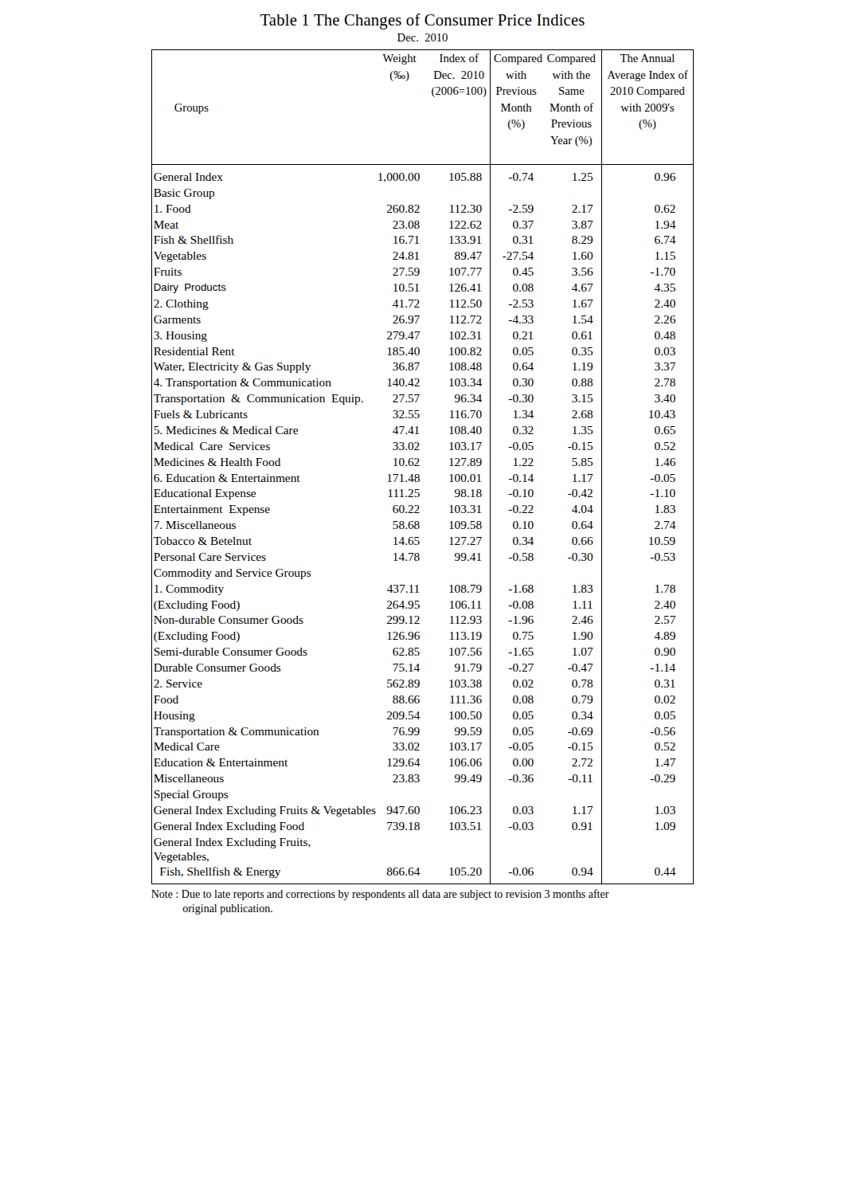Table 1 The Changes of Consumer Price Indices
Dec. 2010
| | Weight | Index of | Compared | Compared | The Annual |
| --- | --- | --- | --- | --- | --- |
| | (‰) | Dec. 2010 | with | with the | Average Index of |
| | | (2006=100) | Previous | Same | 2010 Compared |
| Groups | | | Month | Month of | with 2009's |
| | | | (%) | Previous | (%) |
| | | | | Year (%) | |
| General Index | 1,000.00 | 105.88 | -0.74 | 1.25 | 0.96 |
| Basic Group | | | | | |
| 1. Food | 260.82 | 112.30 | -2.59 | 2.17 | 0.62 |
| Meat | 23.08 | 122.62 | 0.37 | 3.87 | 1.94 |
| Fish & Shellfish | 16.71 | 133.91 | 0.31 | 8.29 | 6.74 |
| Vegetables | 24.81 | 89.47 | -27.54 | 1.60 | 1.15 |
| Fruits | 27.59 | 107.77 | 0.45 | 3.56 | -1.70 |
| Dairy Products | 10.51 | 126.41 | 0.08 | 4.67 | 4.35 |
| 2. Clothing | 41.72 | 112.50 | -2.53 | 1.67 | 2.40 |
| Garments | 26.97 | 112.72 | -4.33 | 1.54 | 2.26 |
| 3. Housing | 279.47 | 102.31 | 0.21 | 0.61 | 0.48 |
| Residential Rent | 185.40 | 100.82 | 0.05 | 0.35 | 0.03 |
| Water, Electricity & Gas Supply | 36.87 | 108.48 | 0.64 | 1.19 | 3.37 |
| 4. Transportation & Communication | 140.42 | 103.34 | 0.30 | 0.88 | 2.78 |
| Transportation & Communication Equip. | 27.57 | 96.34 | -0.30 | 3.15 | 3.40 |
| Fuels & Lubricants | 32.55 | 116.70 | 1.34 | 2.68 | 10.43 |
| 5. Medicines & Medical Care | 47.41 | 108.40 | 0.32 | 1.35 | 0.65 |
| Medical Care Services | 33.02 | 103.17 | -0.05 | -0.15 | 0.52 |
| Medicines & Health Food | 10.62 | 127.89 | 1.22 | 5.85 | 1.46 |
| 6. Education & Entertainment | 171.48 | 100.01 | -0.14 | 1.17 | -0.05 |
| Educational Expense | 111.25 | 98.18 | -0.10 | -0.42 | -1.10 |
| Entertainment Expense | 60.22 | 103.31 | -0.22 | 4.04 | 1.83 |
| 7. Miscellaneous | 58.68 | 109.58 | 0.10 | 0.64 | 2.74 |
| Tobacco & Betelnut | 14.65 | 127.27 | 0.34 | 0.66 | 10.59 |
| Personal Care Services | 14.78 | 99.41 | -0.58 | -0.30 | -0.53 |
| Commodity and Service Groups | | | | | |
| 1. Commodity | 437.11 | 108.79 | -1.68 | 1.83 | 1.78 |
| (Excluding Food) | 264.95 | 106.11 | -0.08 | 1.11 | 2.40 |
| Non-durable Consumer Goods | 299.12 | 112.93 | -1.96 | 2.46 | 2.57 |
| (Excluding Food) | 126.96 | 113.19 | 0.75 | 1.90 | 4.89 |
| Semi-durable Consumer Goods | 62.85 | 107.56 | -1.65 | 1.07 | 0.90 |
| Durable Consumer Goods | 75.14 | 91.79 | -0.27 | -0.47 | -1.14 |
| 2. Service | 562.89 | 103.38 | 0.02 | 0.78 | 0.31 |
| Food | 88.66 | 111.36 | 0.08 | 0.79 | 0.02 |
| Housing | 209.54 | 100.50 | 0.05 | 0.34 | 0.05 |
| Transportation & Communication | 76.99 | 99.59 | 0.05 | -0.69 | -0.56 |
| Medical Care | 33.02 | 103.17 | -0.05 | -0.15 | 0.52 |
| Education & Entertainment | 129.64 | 106.06 | 0.00 | 2.72 | 1.47 |
| Miscellaneous | 23.83 | 99.49 | -0.36 | -0.11 | -0.29 |
| Special Groups | | | | | |
| General Index Excluding Fruits & Vegetables | 947.60 | 106.23 | 0.03 | 1.17 | 1.03 |
| General Index Excluding Food | 739.18 | 103.51 | -0.03 | 0.91 | 1.09 |
| General Index Excluding Fruits, Vegetables, Fish, Shellfish & Energy | 866.64 | 105.20 | -0.06 | 0.94 | 0.44 |
Note : Due to late reports and corrections by respondents all data are subject to revision 3 months after
original publication.